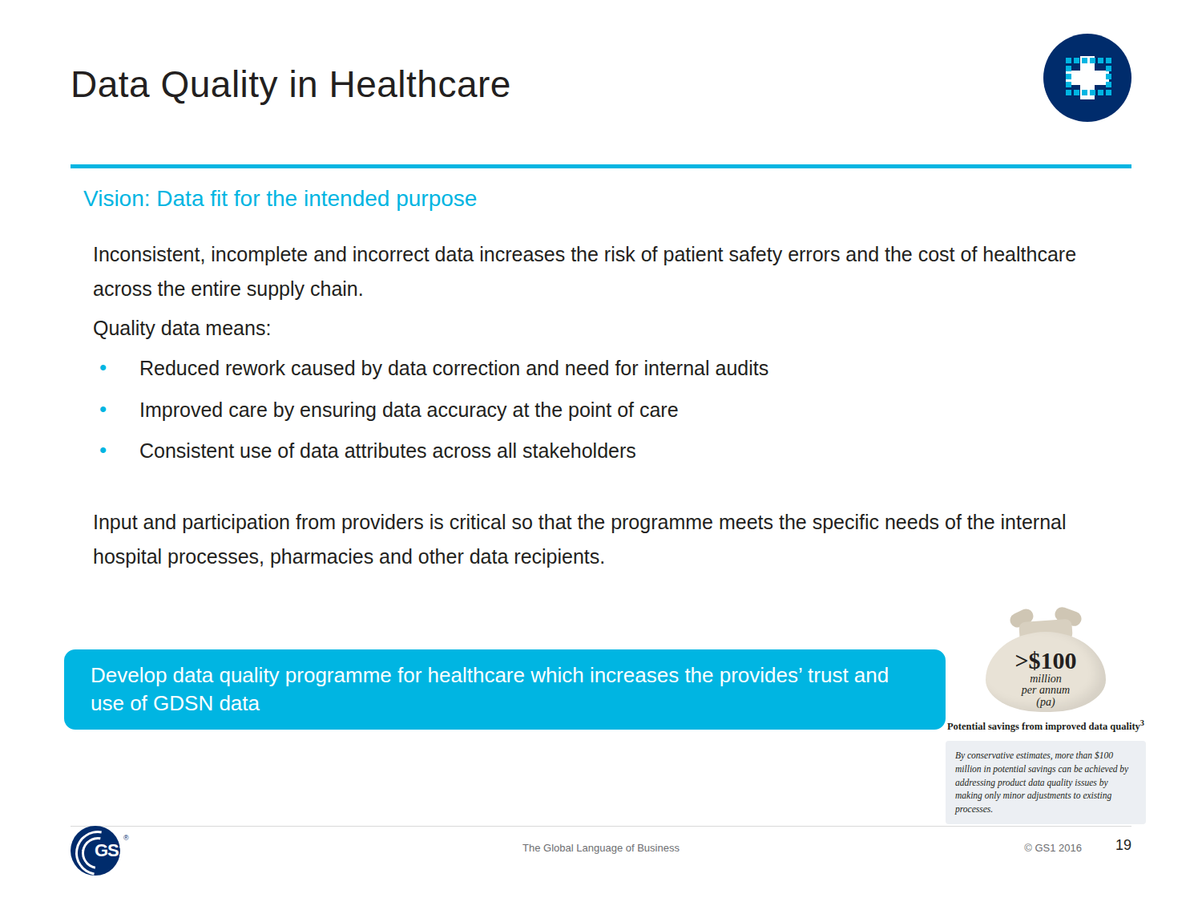Data Quality in Healthcare
Vision: Data fit for the intended purpose
Inconsistent, incomplete and incorrect data increases the risk of patient safety errors and the cost of healthcare across the entire supply chain.
Quality data means:
Reduced rework caused by data correction and need for internal audits
Improved care by ensuring data accuracy at the point of care
Consistent use of data attributes across all stakeholders
Input and participation from providers is critical so that the programme meets the specific needs of the internal hospital processes, pharmacies and other data recipients.
Develop data quality programme for healthcare which increases the provides’ trust and use of GDSN data
>$100 million per annum (pa)
Potential savings from improved data quality3
By conservative estimates, more than $100 million in potential savings can be achieved by addressing product data quality issues by making only minor adjustments to existing processes.
GS1
®
The Global Language of Business
© GS1 2016
19